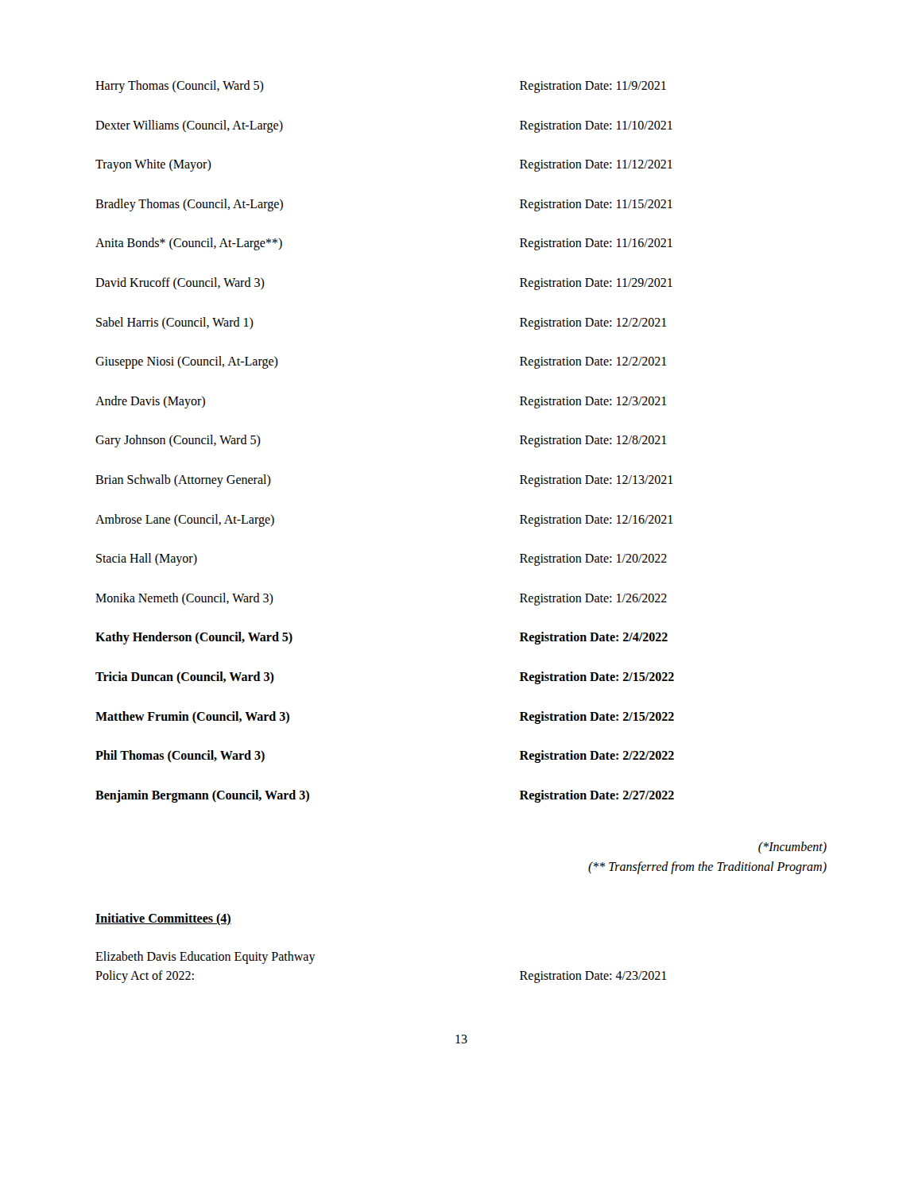Harry Thomas (Council, Ward 5) Registration Date: 11/9/2021
Dexter Williams (Council, At-Large) Registration Date: 11/10/2021
Trayon White (Mayor) Registration Date: 11/12/2021
Bradley Thomas (Council, At-Large) Registration Date: 11/15/2021
Anita Bonds* (Council, At-Large**) Registration Date: 11/16/2021
David Krucoff (Council, Ward 3) Registration Date: 11/29/2021
Sabel Harris (Council, Ward 1) Registration Date: 12/2/2021
Giuseppe Niosi (Council, At-Large) Registration Date: 12/2/2021
Andre Davis (Mayor) Registration Date: 12/3/2021
Gary Johnson (Council, Ward 5) Registration Date: 12/8/2021
Brian Schwalb (Attorney General) Registration Date: 12/13/2021
Ambrose Lane (Council, At-Large) Registration Date: 12/16/2021
Stacia Hall (Mayor) Registration Date: 1/20/2022
Monika Nemeth (Council, Ward 3) Registration Date: 1/26/2022
Kathy Henderson (Council, Ward 5) Registration Date: 2/4/2022
Tricia Duncan (Council, Ward 3) Registration Date: 2/15/2022
Matthew Frumin (Council, Ward 3) Registration Date: 2/15/2022
Phil Thomas (Council, Ward 3) Registration Date: 2/22/2022
Benjamin Bergmann (Council, Ward 3) Registration Date: 2/27/2022
(*Incumbent)
(** Transferred from the Traditional Program)
Initiative Committees (4)
Elizabeth Davis Education Equity Pathway
Policy Act of 2022: Registration Date: 4/23/2021
13